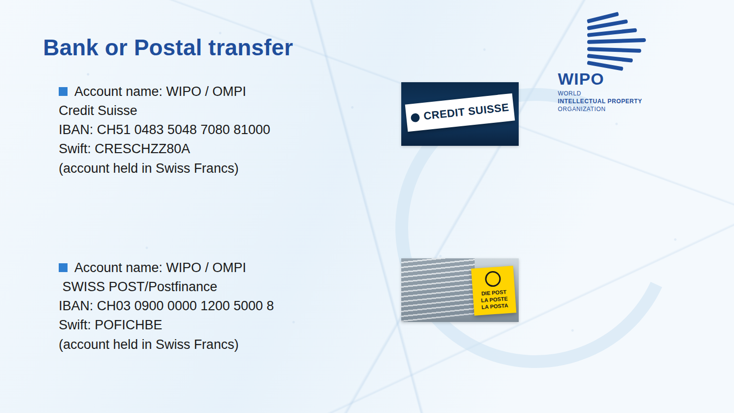Bank or Postal transfer
Account name: WIPO / OMPI Credit Suisse IBAN: CH51 0483 5048 7080 81000 Swift: CRESCHZZ80A (account held in Swiss Francs)
Account name: WIPO / OMPI SWISS POST/Postfinance IBAN: CH03 0900 0000 1200 5000 8 Swift: POFICHBE (account held in Swiss Francs)
CREDIT SUISSE
DIE POST
LA POSTE
LA POSTA
WIPO
WORLD
INTELLECTUAL PROPERTY
ORGANIZATION